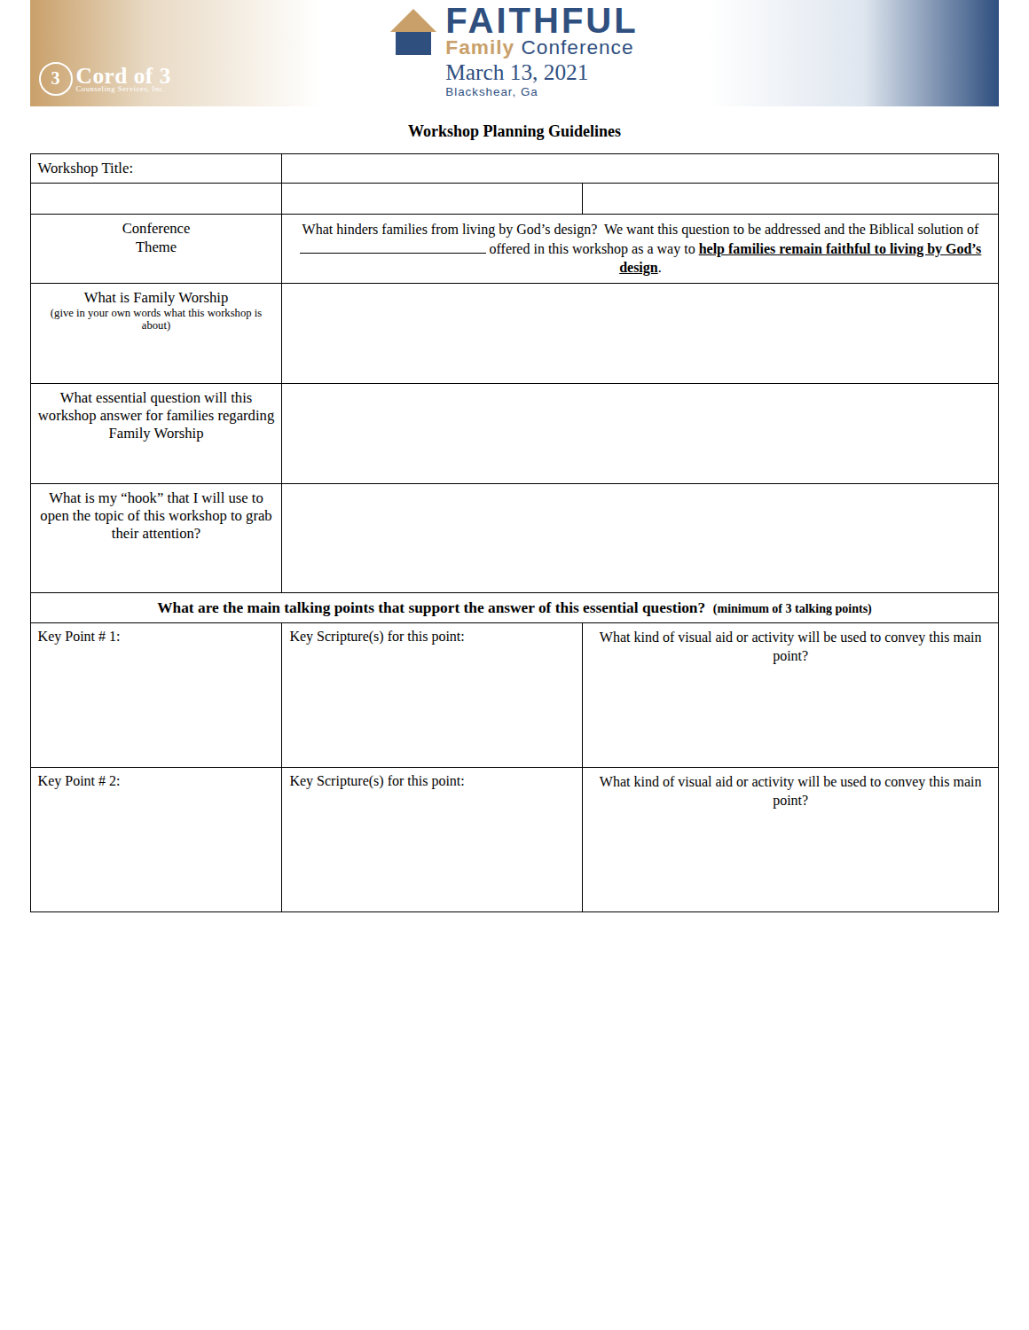3 Cord of 3 Counseling Services, Inc.
FAITHFUL
Family Conference
March 13, 2021
Blackshear, Ga
Workshop Planning Guidelines
| Workshop Title: | |
| Conference Theme | What hinders families from living by God’s design? We want this question to be addressed and the Biblical solution of offered in this workshop as a way to help families remain faithful to living by God’s design . |
| What is Family Worship (give in your own words what this workshop is about) | |
| What essential question will this workshop answer for families regarding Family Worship | |
| What is my “hook” that I will use to open the topic of this workshop to grab their attention? | |
| What are the main talking points that support the answer of this essential question? (minimum of 3 talking points) |
| Key Point # 1: | Key Scripture(s) for this point: | What kind of visual aid or activity will be used to convey this main point? |
| Key Point # 2: | Key Scripture(s) for this point: | What kind of visual aid or activity will be used to convey this main point? |